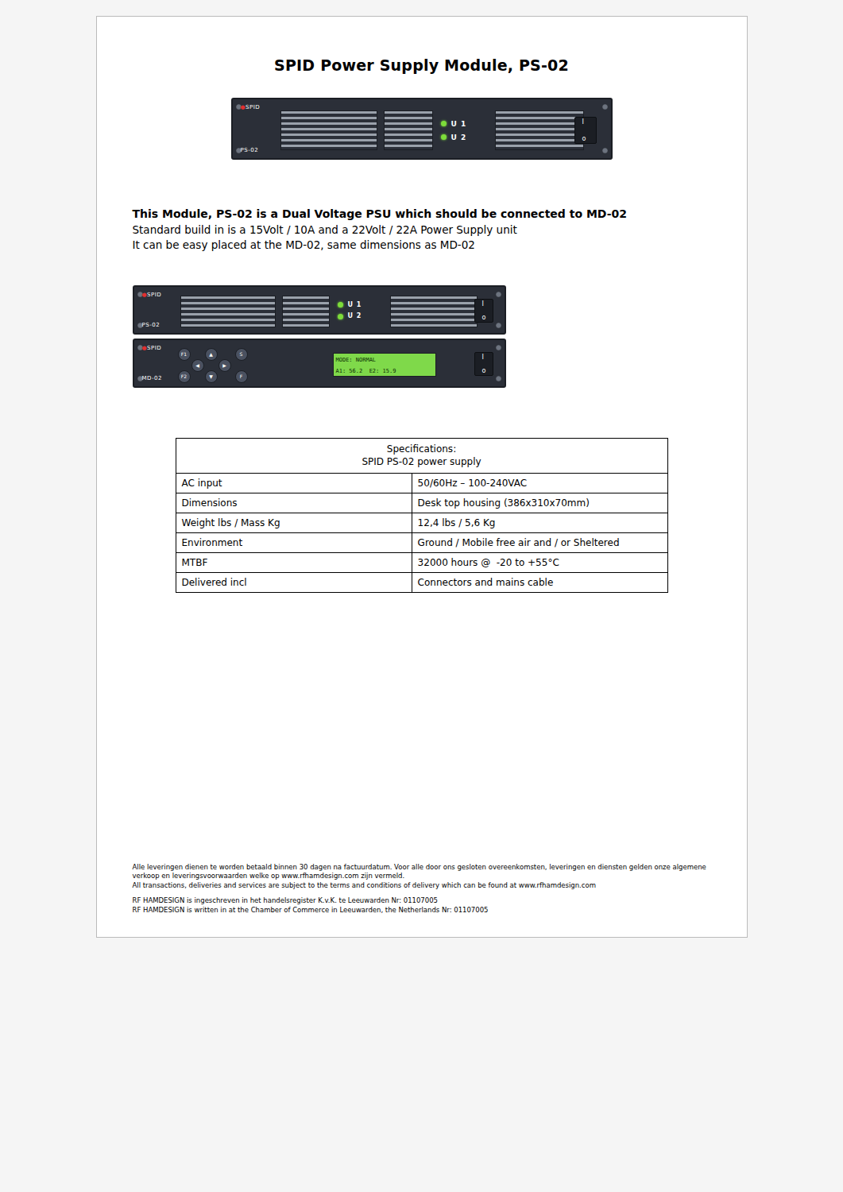SPID Power Supply Module, PS-02
●SPID PS-02
U 1
U 2
This Module, PS-02 is a Dual Voltage PSU which should be connected to MD-02
Standard build in is a 15Volt / 10A and a 22Volt / 22A Power Supply unit
It can be easy placed at the MD-02, same dimensions as MD-02
●SPID PS-02
U 1
U 2
●SPID MD-02
F1 F2 ▲ ▼ ◀ ▶ S F
MODE: NORMAL
A1: 56.2 E2: 15.9
| Specifications: SPID PS-02 power supply |
| --- |
| AC input | 50/60Hz – 100-240VAC |
| Dimensions | Desk top housing (386x310x70mm) |
| Weight lbs / Mass Kg | 12,4 lbs / 5,6 Kg |
| Environment | Ground / Mobile free air and / or Sheltered |
| MTBF | 32000 hours @ -20 to +55°C |
| Delivered incl | Connectors and mains cable |
Alle leveringen dienen te worden betaald binnen 30 dagen na factuurdatum. Voor alle door ons gesloten overeenkomsten, leveringen en diensten gelden onze algemene verkoop en leveringsvoorwaarden welke op www.rfhamdesign.com zijn vermeld.
All transactions, deliveries and services are subject to the terms and conditions of delivery which can be found at www.rfhamdesign.com
RF HAMDESIGN is ingeschreven in het handelsregister K.v.K. te Leeuwarden Nr: 01107005
RF HAMDESIGN is written in at the Chamber of Commerce in Leeuwarden, the Netherlands Nr: 01107005